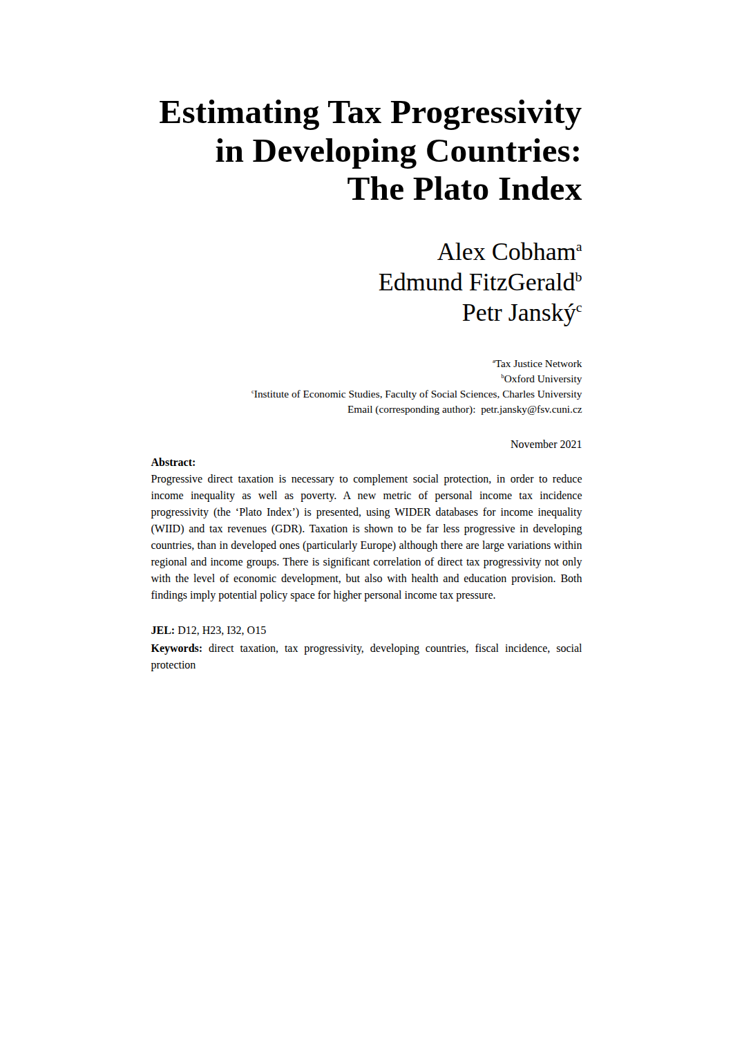Estimating Tax Progressivity in Developing Countries:
The Plato Index
Alex Cobhama Edmund FitzGeraldb Petr Janskýc
aTax Justice Network
bOxford University
cInstitute of Economic Studies, Faculty of Social Sciences, Charles University
Email (corresponding author): petr.jansky@fsv.cuni.cz
November 2021
Abstract:
Progressive direct taxation is necessary to complement social protection, in order to reduce income inequality as well as poverty. A new metric of personal income tax incidence progressivity (the ‘Plato Index’) is presented, using WIDER databases for income inequality (WIID) and tax revenues (GDR). Taxation is shown to be far less progressive in developing countries, than in developed ones (particularly Europe) although there are large variations within regional and income groups. There is significant correlation of direct tax progressivity not only with the level of economic development, but also with health and education provision. Both findings imply potential policy space for higher personal income tax pressure.
JEL: D12, H23, I32, O15
Keywords: direct taxation, tax progressivity, developing countries, fiscal incidence, social protection